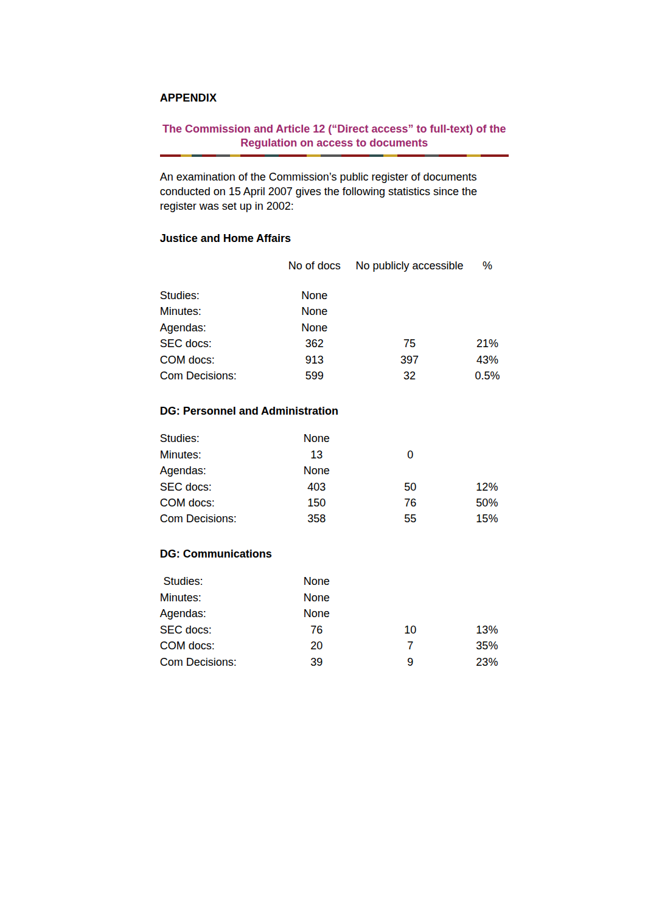APPENDIX
The Commission and Article 12 (“Direct access” to full-text) of the
Regulation on access to documents
An examination of the Commission’s public register of documents conducted on 15 April 2007 gives the following statistics since the register was set up in 2002:
Justice and Home Affairs
| | No of docs | No publicly accessible | % |
| --- | --- | --- | --- |
| Studies: | None | | |
| Minutes: | None | | |
| Agendas: | None | | |
| SEC docs: | 362 | 75 | 21% |
| COM docs: | 913 | 397 | 43% |
| Com Decisions: | 599 | 32 | 0.5% |
DG: Personnel and Administration
| Studies: | None | | |
| Minutes: | 13 | 0 | |
| Agendas: | None | | |
| SEC docs: | 403 | 50 | 12% |
| COM docs: | 150 | 76 | 50% |
| Com Decisions: | 358 | 55 | 15% |
DG: Communications
| Studies: | None | | |
| Minutes: | None | | |
| Agendas: | None | | |
| SEC docs: | 76 | 10 | 13% |
| COM docs: | 20 | 7 | 35% |
| Com Decisions: | 39 | 9 | 23% |